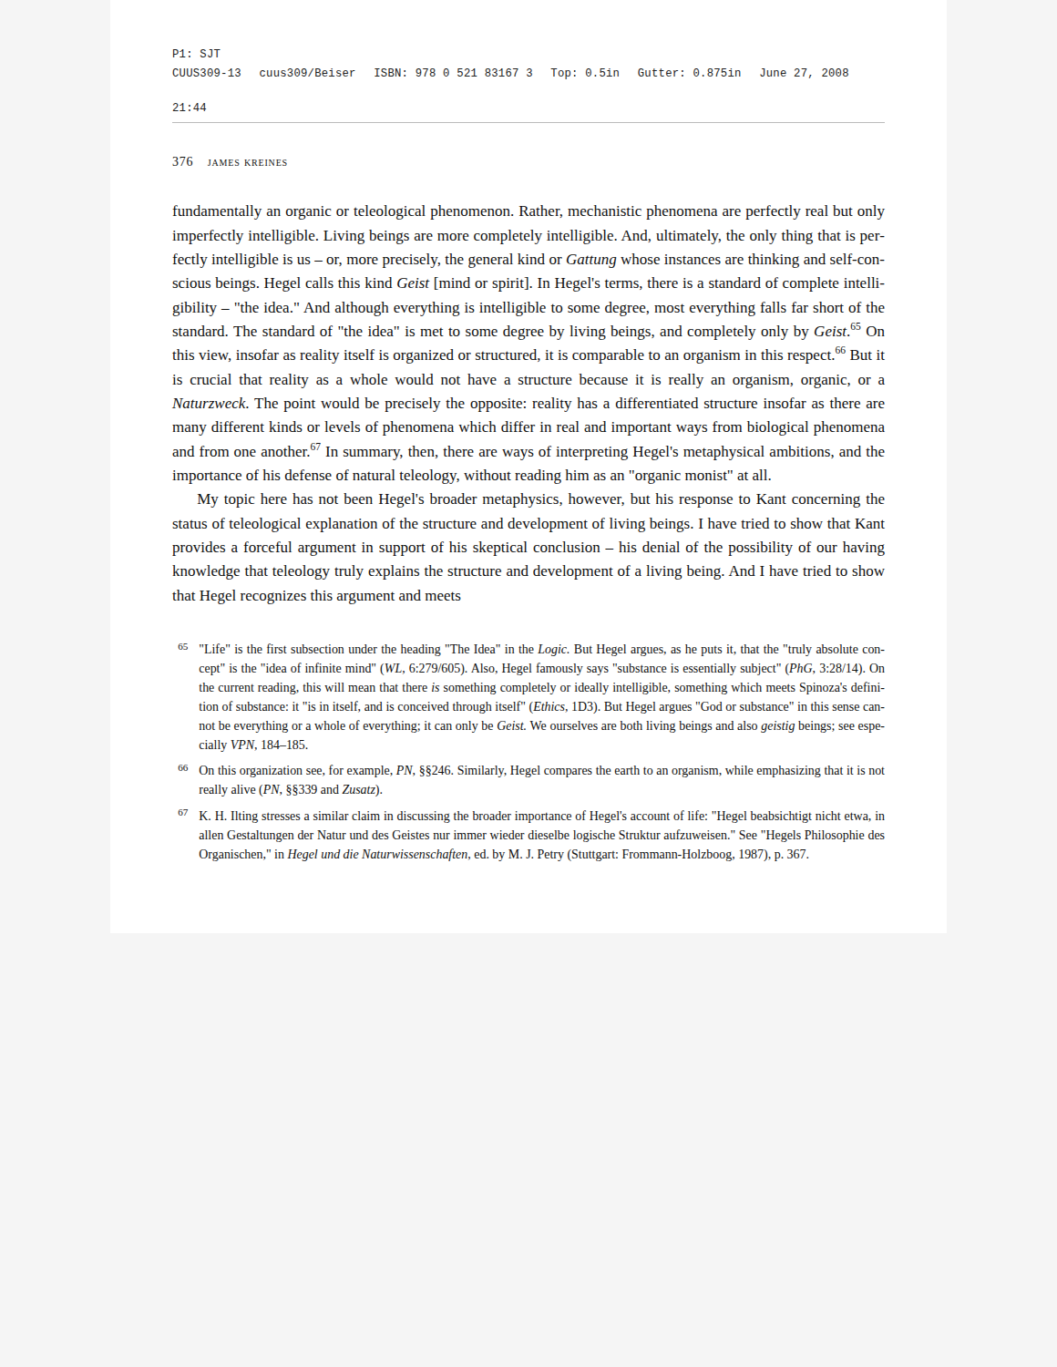P1: SJT CUUS309-13 cuus309/Beiser ISBN: 978 0 521 83167 3 Top: 0.5in Gutter: 0.875in June 27, 2008 21:44
376 james kreines
fundamentally an organic or teleological phenomenon. Rather, mechanistic phenomena are perfectly real but only imperfectly intelligible. Living beings are more completely intelligible. And, ultimately, the only thing that is perfectly intelligible is us – or, more precisely, the general kind or Gattung whose instances are thinking and self-conscious beings. Hegel calls this kind Geist [mind or spirit]. In Hegel's terms, there is a standard of complete intelligibility – "the idea." And although everything is intelligible to some degree, most everything falls far short of the standard. The standard of "the idea" is met to some degree by living beings, and completely only by Geist.65 On this view, insofar as reality itself is organized or structured, it is comparable to an organism in this respect.66 But it is crucial that reality as a whole would not have a structure because it is really an organism, organic, or a Naturzweck. The point would be precisely the opposite: reality has a differentiated structure insofar as there are many different kinds or levels of phenomena which differ in real and important ways from biological phenomena and from one another.67 In summary, then, there are ways of interpreting Hegel's metaphysical ambitions, and the importance of his defense of natural teleology, without reading him as an "organic monist" at all.
My topic here has not been Hegel's broader metaphysics, however, but his response to Kant concerning the status of teleological explanation of the structure and development of living beings. I have tried to show that Kant provides a forceful argument in support of his skeptical conclusion – his denial of the possibility of our having knowledge that teleology truly explains the structure and development of a living being. And I have tried to show that Hegel recognizes this argument and meets
"Life" is the first subsection under the heading "The Idea" in the Logic. But Hegel argues, as he puts it, that the "truly absolute concept" is the "idea of infinite mind" (WL, 6:279/605). Also, Hegel famously says "substance is essentially subject" (PhG, 3:28/14). On the current reading, this will mean that there is something completely or ideally intelligible, something which meets Spinoza's definition of substance: it "is in itself, and is conceived through itself" (Ethics, 1D3). But Hegel argues "God or substance" in this sense cannot be everything or a whole of everything; it can only be Geist. We ourselves are both living beings and also geistig beings; see especially VPN, 184–185.
On this organization see, for example, PN, §§246. Similarly, Hegel compares the earth to an organism, while emphasizing that it is not really alive (PN, §§339 and Zusatz).
K. H. Ilting stresses a similar claim in discussing the broader importance of Hegel's account of life: "Hegel beabsichtigt nicht etwa, in allen Gestaltungen der Natur und des Geistes nur immer wieder dieselbe logische Struktur aufzuweisen." See "Hegels Philosophie des Organischen," in Hegel und die Naturwissenschaften, ed. by M. J. Petry (Stuttgart: Frommann-Holzboog, 1987), p. 367.